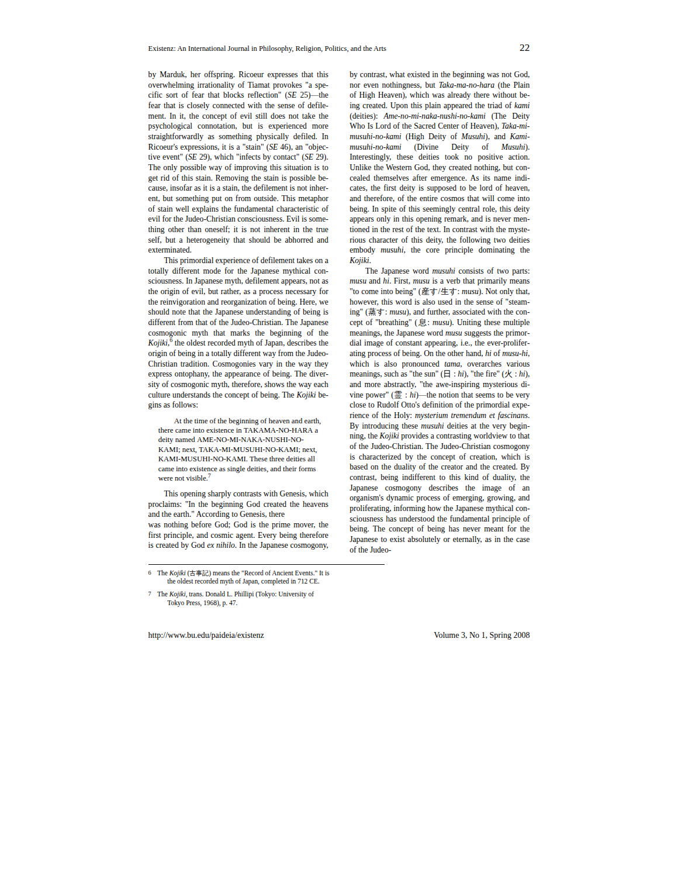Existenz: An International Journal in Philosophy, Religion, Politics, and the Arts
22
by Marduk, her offspring. Ricoeur expresses that this overwhelming irrationality of Tiamat provokes "a specific sort of fear that blocks reflection" (SE 25)—the fear that is closely connected with the sense of defilement. In it, the concept of evil still does not take the psychological connotation, but is experienced more straightforwardly as something physically defiled. In Ricoeur's expressions, it is a "stain" (SE 46), an "objective event" (SE 29), which "infects by contact" (SE 29). The only possible way of improving this situation is to get rid of this stain. Removing the stain is possible because, insofar as it is a stain, the defilement is not inherent, but something put on from outside. This metaphor of stain well explains the fundamental characteristic of evil for the Judeo-Christian consciousness. Evil is something other than oneself; it is not inherent in the true self, but a heterogeneity that should be abhorred and exterminated.
This primordial experience of defilement takes on a totally different mode for the Japanese mythical consciousness. In Japanese myth, defilement appears, not as the origin of evil, but rather, as a process necessary for the reinvigoration and reorganization of being. Here, we should note that the Japanese understanding of being is different from that of the Judeo-Christian. The Japanese cosmogonic myth that marks the beginning of the Kojiki,6 the oldest recorded myth of Japan, describes the origin of being in a totally different way from the Judeo-Christian tradition. Cosmogonies vary in the way they express ontophany, the appearance of being. The diversity of cosmogonic myth, therefore, shows the way each culture understands the concept of being. The Kojiki begins as follows:
At the time of the beginning of heaven and earth, there came into existence in TAKAMA-NO-HARA a deity named AME-NO-MI-NAKA-NUSHI-NO-KAMI; next, TAKA-MI-MUSUHI-NO-KAMI; next, KAMI-MUSUHI-NO-KAMI. These three deities all came into existence as single deities, and their forms were not visible.7
This opening sharply contrasts with Genesis, which proclaims: "In the beginning God created the heavens and the earth." According to Genesis, there
was nothing before God; God is the prime mover, the first principle, and cosmic agent. Every being therefore is created by God ex nihilo. In the Japanese cosmogony, by contrast, what existed in the beginning was not God, nor even nothingness, but Taka-ma-no-hara (the Plain of High Heaven), which was already there without being created. Upon this plain appeared the triad of kami (deities): Ame-no-mi-naka-nushi-no-kami (The Deity Who Is Lord of the Sacred Center of Heaven), Taka-mi-musuhi-no-kami (High Deity of Musuhi), and Kami-musuhi-no-kami (Divine Deity of Musuhi). Interestingly, these deities took no positive action. Unlike the Western God, they created nothing, but concealed themselves after emergence. As its name indicates, the first deity is supposed to be lord of heaven, and therefore, of the entire cosmos that will come into being. In spite of this seemingly central role, this deity appears only in this opening remark, and is never mentioned in the rest of the text. In contrast with the mysterious character of this deity, the following two deities embody musuhi, the core principle dominating the Kojiki.
The Japanese word musuhi consists of two parts: musu and hi. First, musu is a verb that primarily means "to come into being" (産す/生す: musu). Not only that, however, this word is also used in the sense of "steaming" (蒸す: musu), and further, associated with the concept of "breathing" (息: musu). Uniting these multiple meanings, the Japanese word musu suggests the primordial image of constant appearing, i.e., the ever-proliferating process of being. On the other hand, hi of musu-hi, which is also pronounced tama, overarches various meanings, such as "the sun" (日 : hi), "the fire" (火 : hi), and more abstractly, "the awe-inspiring mysterious divine power" (霊 : hi)—the notion that seems to be very close to Rudolf Otto's definition of the primordial experience of the Holy: mysterium tremendum et fascinans. By introducing these musuhi deities at the very beginning, the Kojiki provides a contrasting worldview to that of the Judeo-Christian. The Judeo-Christian cosmogony is characterized by the concept of creation, which is based on the duality of the creator and the created. By contrast, being indifferent to this kind of duality, the Japanese cosmogony describes the image of an organism's dynamic process of emerging, growing, and proliferating, informing how the Japanese mythical consciousness has understood the fundamental principle of being. The concept of being has never meant for the Japanese to exist absolutely or eternally, as in the case of the Judeo-
6 The Kojiki (古事記) means the "Record of Ancient Events." It is the oldest recorded myth of Japan, completed in 712 CE.
7 The Kojiki, trans. Donald L. Phillipi (Tokyo: University of Tokyo Press, 1968), p. 47.
http://www.bu.edu/paideia/existenz
Volume 3, No 1, Spring 2008